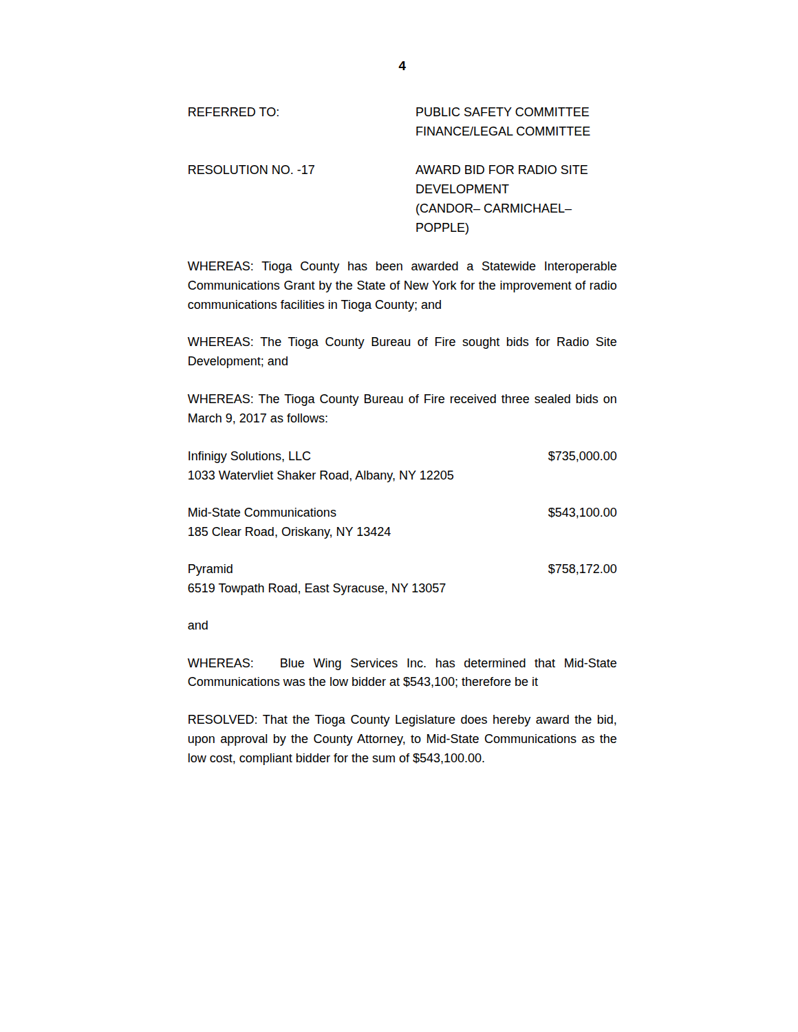4
| REFERRED TO: | PUBLIC SAFETY COMMITTEE |
| | FINANCE/LEGAL COMMITTEE |
| RESOLUTION NO. -17 | AWARD BID FOR RADIO SITE DEVELOPMENT (CANDOR– CARMICHAEL– POPPLE) |
WHEREAS: Tioga County has been awarded a Statewide Interoperable Communications Grant by the State of New York for the improvement of radio communications facilities in Tioga County; and
WHEREAS: The Tioga County Bureau of Fire sought bids for Radio Site Development; and
WHEREAS: The Tioga County Bureau of Fire received three sealed bids on March 9, 2017 as follows:
Infinigy Solutions, LLC $735,000.00 1033 Watervliet Shaker Road, Albany, NY 12205
Mid-State Communications $543,100.00 185 Clear Road, Oriskany, NY 13424
Pyramid $758,172.00 6519 Towpath Road, East Syracuse, NY 13057
and
WHEREAS: Blue Wing Services Inc. has determined that Mid-State Communications was the low bidder at $543,100; therefore be it
RESOLVED: That the Tioga County Legislature does hereby award the bid, upon approval by the County Attorney, to Mid-State Communications as the low cost, compliant bidder for the sum of $543,100.00.